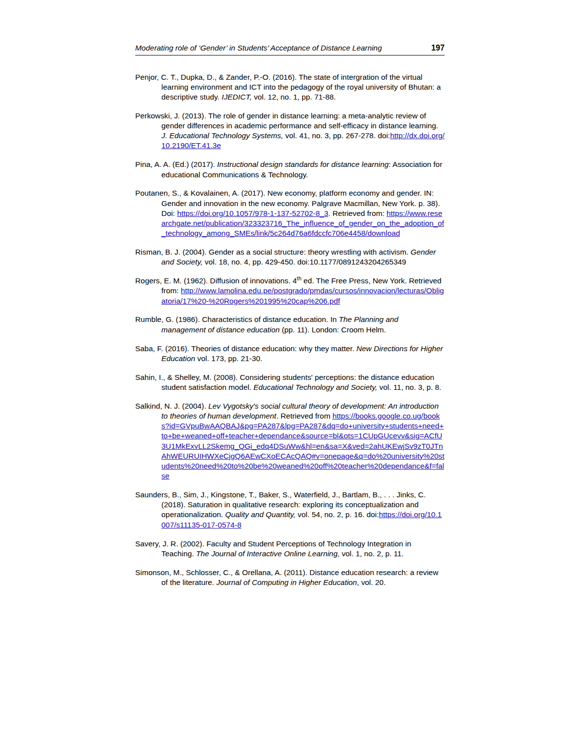Moderating role of ‘Gender’ in Students’ Acceptance of Distance Learning 197
Penjor, C. T., Dupka, D., & Zander, P.-O. (2016). The state of intergration of the virtual learning environment and ICT into the pedagogy of the royal university of Bhutan: a descriptive study. IJEDICT, vol. 12, no. 1, pp. 71-88.
Perkowski, J. (2013). The role of gender in distance learning: a meta-analytic review of gender differences in academic performance and self-efficacy in distance learning. J. Educational Technology Systems, vol. 41, no. 3, pp. 267-278. doi:http://dx.doi.org/10.2190/ET.41.3e
Pina, A. A. (Ed.) (2017). Instructional design standards for distance learning: Association for educational Communications & Technology.
Poutanen, S., & Kovalainen, A. (2017). New economy, platform economy and gender. IN: Gender and innovation in the new economy. Palgrave Macmillan, New York. p. 38). Doi: https://doi.org/10.1057/978-1-137-52702-8_3. Retrieved from: https://www.researchgate.net/publication/323323716_The_influence_of_gender_on_the_adoption_of_technology_among_SMEs/link/5c264d76a6fdccfc706e4458/download
Risman, B. J. (2004). Gender as a social structure: theory wrestling with activism. Gender and Society, vol. 18, no. 4, pp. 429-450. doi:10.1177/0891243204265349
Rogers, E. M. (1962). Diffusion of innovations. 4th ed. The Free Press, New York. Retrieved from: http://www.lamolina.edu.pe/postgrado/pmdas/cursos/innovacion/lecturas/Obligatoria/17%20-%20Rogers%201995%20cap%206.pdf
Rumble, G. (1986). Characteristics of distance education. In The Planning and management of distance education (pp. 11). London: Croom Helm.
Saba, F. (2016). Theories of distance education: why they matter. New Directions for Higher Education vol. 173, pp. 21-30.
Sahin, I., & Shelley, M. (2008). Considering students' perceptions: the distance education student satisfaction model. Educational Technology and Society, vol. 11, no. 3, p. 8.
Salkind, N. J. (2004). Lev Vygotsky's social cultural theory of development: An introduction to theories of human development. Retrieved from https://books.google.co.ug/books?id=GVpuBwAAQBAJ&pg=PA287&lpg=PA287&dq=do+university+students+need+to+be+weaned+off+teacher+dependance&source=bl&ots=1CUpGUcevv&sig=ACfU3U1MkExvLL2Skemg_QGi_edq4DSuWw&hl=en&sa=X&ved=2ahUKEwjSv9zT0JTnAhWEURUIHWXeCjgQ6AEwCXoECAcQAQ#v=onepage&q=do%20university%20students%20need%20to%20be%20weaned%20off%20teacher%20dependance&f=false
Saunders, B., Sim, J., Kingstone, T., Baker, S., Waterfield, J., Bartlam, B., . . . Jinks, C. (2018). Saturation in qualitative research: exploring its conceptualization and operationalization. Quality and Quantity, vol. 54, no. 2, p. 16. doi:https://doi.org/10.1007/s11135-017-0574-8
Savery, J. R. (2002). Faculty and Student Perceptions of Technology Integration in Teaching. The Journal of Interactive Online Learning, vol. 1, no. 2, p. 11.
Simonson, M., Schlosser, C., & Orellana, A. (2011). Distance education research: a review of the literature. Journal of Computing in Higher Education, vol. 20.